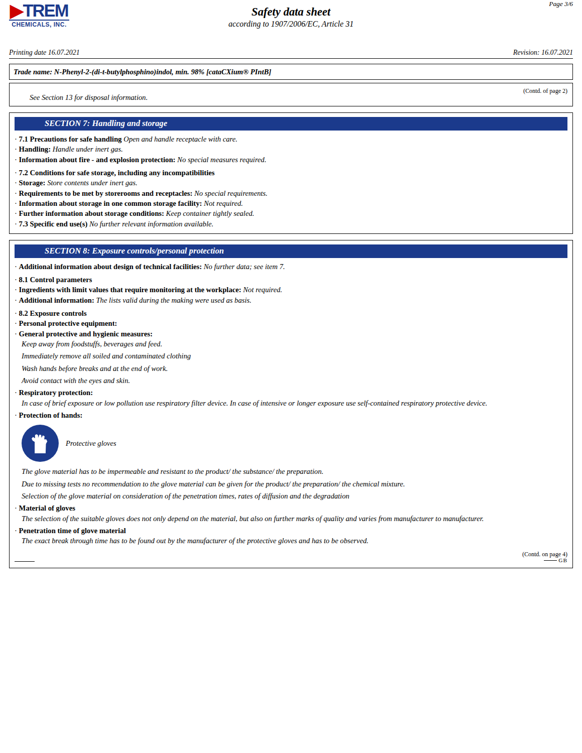Page 3/6
▶TREM
CHEMICALS, INC.
Safety data sheet
according to 1907/2006/EC, Article 31
Printing date 16.07.2021
Revision: 16.07.2021
Trade name: N-Phenyl-2-(di-t-butylphosphino)indol, min. 98% [cataCXium® PIntB]
(Contd. of page 2)
See Section 13 for disposal information.
SECTION 7: Handling and storage
· 7.1 Precautions for safe handling Open and handle receptacle with care.
· Handling: Handle under inert gas.
· Information about fire - and explosion protection: No special measures required.
· 7.2 Conditions for safe storage, including any incompatibilities
· Storage: Store contents under inert gas.
· Requirements to be met by storerooms and receptacles: No special requirements.
· Information about storage in one common storage facility: Not required.
· Further information about storage conditions: Keep container tightly sealed.
· 7.3 Specific end use(s) No further relevant information available.
SECTION 8: Exposure controls/personal protection
· Additional information about design of technical facilities: No further data; see item 7.
· 8.1 Control parameters
· Ingredients with limit values that require monitoring at the workplace: Not required.
· Additional information: The lists valid during the making were used as basis.
· 8.2 Exposure controls
· Personal protective equipment:
· General protective and hygienic measures:
Keep away from foodstuffs, beverages and feed.
Immediately remove all soiled and contaminated clothing
Wash hands before breaks and at the end of work.
Avoid contact with the eyes and skin.
· Respiratory protection:
In case of brief exposure or low pollution use respiratory filter device. In case of intensive or longer exposure use self-contained respiratory protective device.
· Protection of hands:
Protective gloves
The glove material has to be impermeable and resistant to the product/ the substance/ the preparation.
Due to missing tests no recommendation to the glove material can be given for the product/ the preparation/ the chemical mixture.
Selection of the glove material on consideration of the penetration times, rates of diffusion and the degradation
· Material of gloves
The selection of the suitable gloves does not only depend on the material, but also on further marks of quality and varies from manufacturer to manufacturer.
· Penetration time of glove material
The exact break through time has to be found out by the manufacturer of the protective gloves and has to be observed.
(Contd. on page 4)
GB